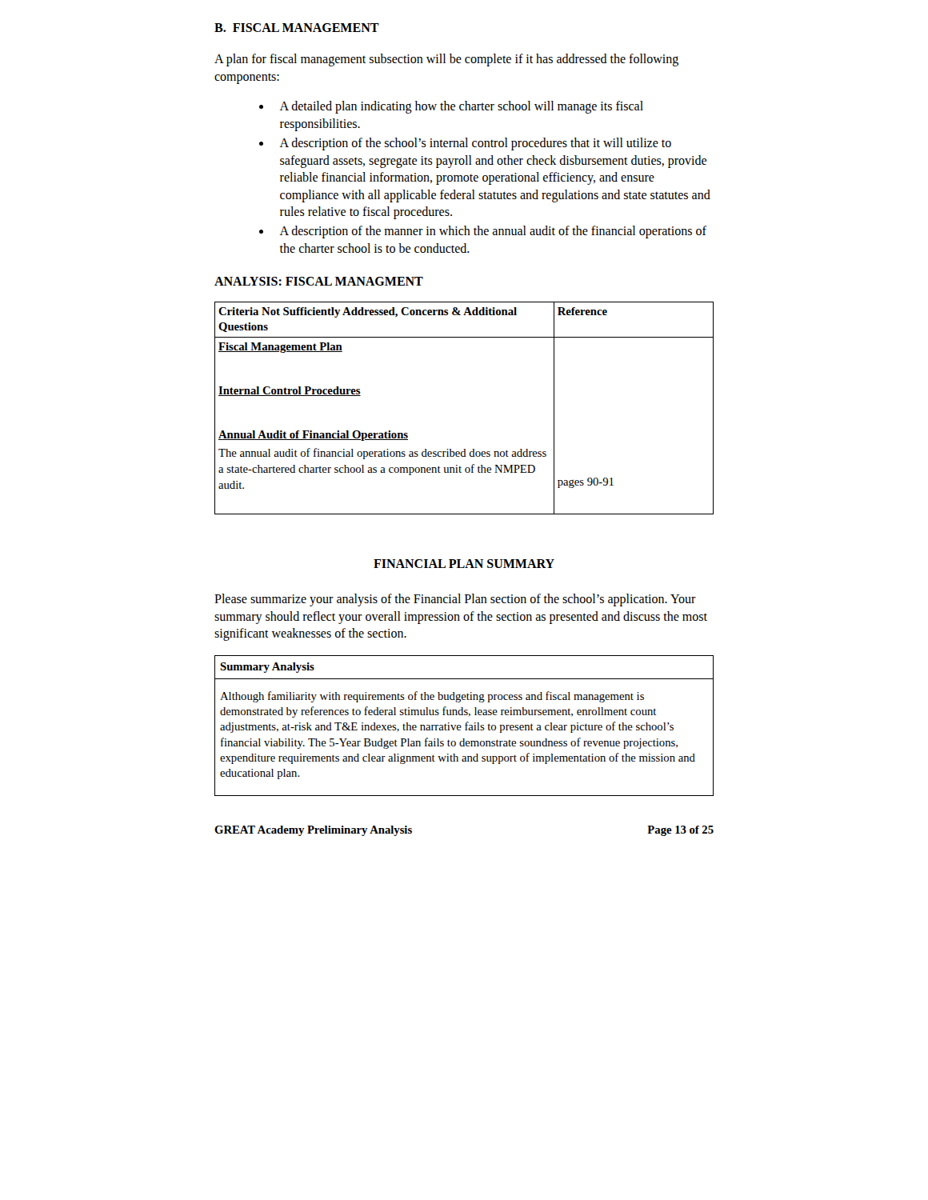B. FISCAL MANAGEMENT
A plan for fiscal management subsection will be complete if it has addressed the following components:
A detailed plan indicating how the charter school will manage its fiscal responsibilities.
A description of the school’s internal control procedures that it will utilize to safeguard assets, segregate its payroll and other check disbursement duties, provide reliable financial information, promote operational efficiency, and ensure compliance with all applicable federal statutes and regulations and state statutes and rules relative to fiscal procedures.
A description of the manner in which the annual audit of the financial operations of the charter school is to be conducted.
ANALYSIS: FISCAL MANAGMENT
| Criteria Not Sufficiently Addressed, Concerns & Additional Questions | Reference |
| --- | --- |
| Fiscal Management Plan Internal Control Procedures Annual Audit of Financial Operations The annual audit of financial operations as described does not address a state-chartered charter school as a component unit of the NMPED audit. | pages 90-91 |
FINANCIAL PLAN SUMMARY
Please summarize your analysis of the Financial Plan section of the school’s application. Your summary should reflect your overall impression of the section as presented and discuss the most significant weaknesses of the section.
| Summary Analysis |
| --- |
| Although familiarity with requirements of the budgeting process and fiscal management is demonstrated by references to federal stimulus funds, lease reimbursement, enrollment count adjustments, at-risk and T&E indexes, the narrative fails to present a clear picture of the school’s financial viability. The 5-Year Budget Plan fails to demonstrate soundness of revenue projections, expenditure requirements and clear alignment with and support of implementation of the mission and educational plan. |
GREAT Academy Preliminary Analysis Page 13 of 25